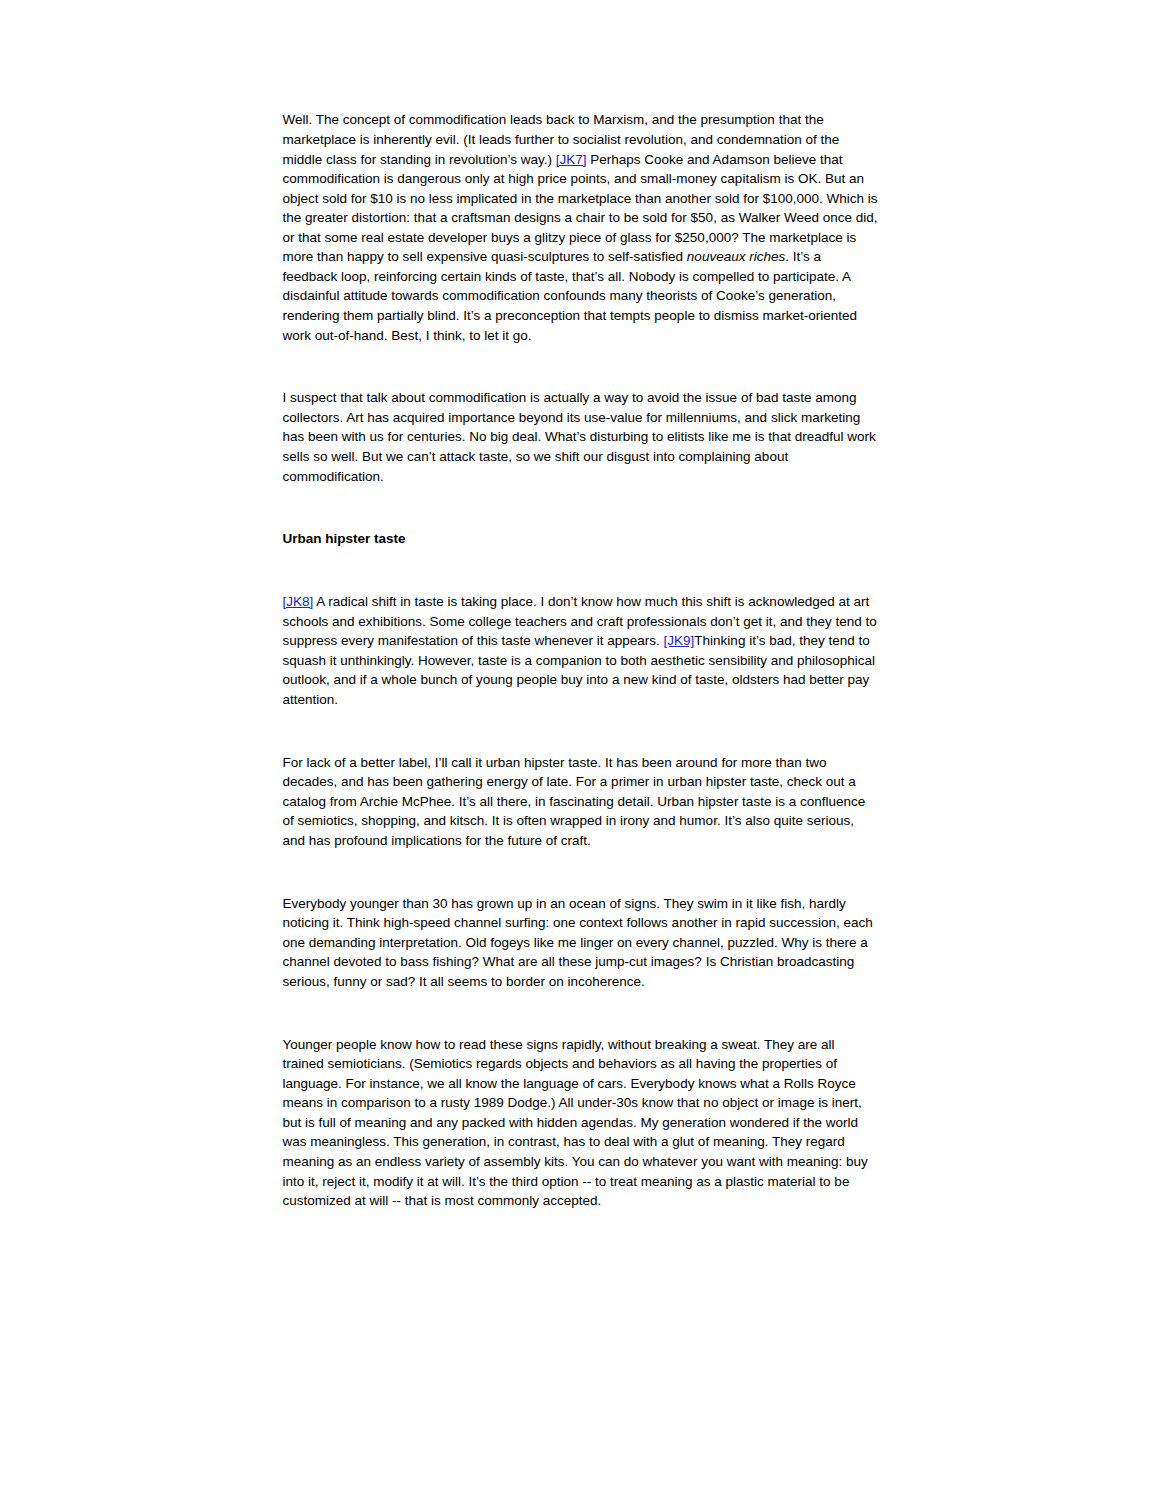Well. The concept of commodification leads back to Marxism, and the presumption that the marketplace is inherently evil. (It leads further to socialist revolution, and condemnation of the middle class for standing in revolution’s way.) [JK7] Perhaps Cooke and Adamson believe that commodification is dangerous only at high price points, and small-money capitalism is OK. But an object sold for $10 is no less implicated in the marketplace than another sold for $100,000. Which is the greater distortion: that a craftsman designs a chair to be sold for $50, as Walker Weed once did, or that some real estate developer buys a glitzy piece of glass for $250,000? The marketplace is more than happy to sell expensive quasi-sculptures to self-satisfied nouveaux riches. It’s a feedback loop, reinforcing certain kinds of taste, that’s all. Nobody is compelled to participate. A disdainful attitude towards commodification confounds many theorists of Cooke’s generation, rendering them partially blind. It’s a preconception that tempts people to dismiss market-oriented work out-of-hand. Best, I think, to let it go.
I suspect that talk about commodification is actually a way to avoid the issue of bad taste among collectors. Art has acquired importance beyond its use-value for millenniums, and slick marketing has been with us for centuries. No big deal. What’s disturbing to elitists like me is that dreadful work sells so well. But we can’t attack taste, so we shift our disgust into complaining about commodification.
Urban hipster taste
[JK8] A radical shift in taste is taking place. I don’t know how much this shift is acknowledged at art schools and exhibitions. Some college teachers and craft professionals don’t get it, and they tend to suppress every manifestation of this taste whenever it appears. [JK9] Thinking it’s bad, they tend to squash it unthinkingly. However, taste is a companion to both aesthetic sensibility and philosophical outlook, and if a whole bunch of young people buy into a new kind of taste, oldsters had better pay attention.
For lack of a better label, I’ll call it urban hipster taste. It has been around for more than two decades, and has been gathering energy of late. For a primer in urban hipster taste, check out a catalog from Archie McPhee. It’s all there, in fascinating detail. Urban hipster taste is a confluence of semiotics, shopping, and kitsch. It is often wrapped in irony and humor. It’s also quite serious, and has profound implications for the future of craft.
Everybody younger than 30 has grown up in an ocean of signs. They swim in it like fish, hardly noticing it. Think high-speed channel surfing: one context follows another in rapid succession, each one demanding interpretation. Old fogeys like me linger on every channel, puzzled. Why is there a channel devoted to bass fishing? What are all these jump-cut images? Is Christian broadcasting serious, funny or sad? It all seems to border on incoherence.
Younger people know how to read these signs rapidly, without breaking a sweat. They are all trained semioticians. (Semiotics regards objects and behaviors as all having the properties of language. For instance, we all know the language of cars. Everybody knows what a Rolls Royce means in comparison to a rusty 1989 Dodge.) All under-30s know that no object or image is inert, but is full of meaning and any packed with hidden agendas. My generation wondered if the world was meaningless. This generation, in contrast, has to deal with a glut of meaning. They regard meaning as an endless variety of assembly kits. You can do whatever you want with meaning: buy into it, reject it, modify it at will. It’s the third option -- to treat meaning as a plastic material to be customized at will -- that is most commonly accepted.